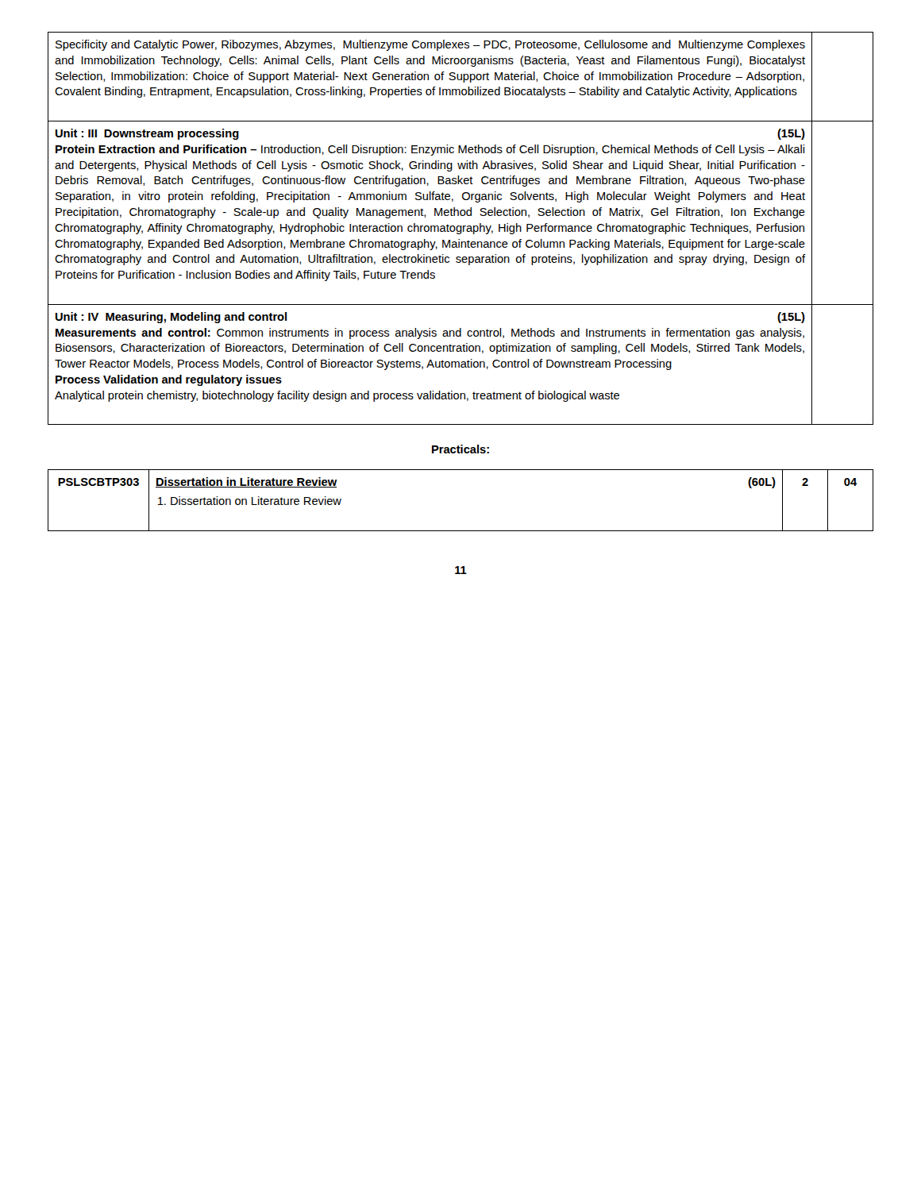| Specificity and Catalytic Power, Ribozymes, Abzymes, Multienzyme Complexes – PDC, Proteosome, Cellulosome and Multienzyme Complexes and Immobilization Technology, Cells: Animal Cells, Plant Cells and Microorganisms (Bacteria, Yeast and Filamentous Fungi), Biocatalyst Selection, Immobilization: Choice of Support Material- Next Generation of Support Material, Choice of Immobilization Procedure – Adsorption, Covalent Binding, Entrapment, Encapsulation, Cross-linking, Properties of Immobilized Biocatalysts – Stability and Catalytic Activity, Applications | |
| Unit : III Downstream processing (15L) Protein Extraction and Purification – Introduction, Cell Disruption: Enzymic Methods of Cell Disruption, Chemical Methods of Cell Lysis – Alkali and Detergents, Physical Methods of Cell Lysis - Osmotic Shock, Grinding with Abrasives, Solid Shear and Liquid Shear, Initial Purification - Debris Removal, Batch Centrifuges, Continuous-flow Centrifugation, Basket Centrifuges and Membrane Filtration, Aqueous Two-phase Separation, in vitro protein refolding, Precipitation - Ammonium Sulfate, Organic Solvents, High Molecular Weight Polymers and Heat Precipitation, Chromatography - Scale-up and Quality Management, Method Selection, Selection of Matrix, Gel Filtration, Ion Exchange Chromatography, Affinity Chromatography, Hydrophobic Interaction chromatography, High Performance Chromatographic Techniques, Perfusion Chromatography, Expanded Bed Adsorption, Membrane Chromatography, Maintenance of Column Packing Materials, Equipment for Large-scale Chromatography and Control and Automation, Ultrafiltration, electrokinetic separation of proteins, lyophilization and spray drying, Design of Proteins for Purification - Inclusion Bodies and Affinity Tails, Future Trends | |
| Unit : IV Measuring, Modeling and control (15L) Measurements and control: Common instruments in process analysis and control, Methods and Instruments in fermentation gas analysis, Biosensors, Characterization of Bioreactors, Determination of Cell Concentration, optimization of sampling, Cell Models, Stirred Tank Models, Tower Reactor Models, Process Models, Control of Bioreactor Systems, Automation, Control of Downstream Processing Process Validation and regulatory issues Analytical protein chemistry, biotechnology facility design and process validation, treatment of biological waste | |
Practicals:
| PSLSCBTP303 | Dissertation in Literature Review (60L) Dissertation on Literature Review | 2 | 04 |
11